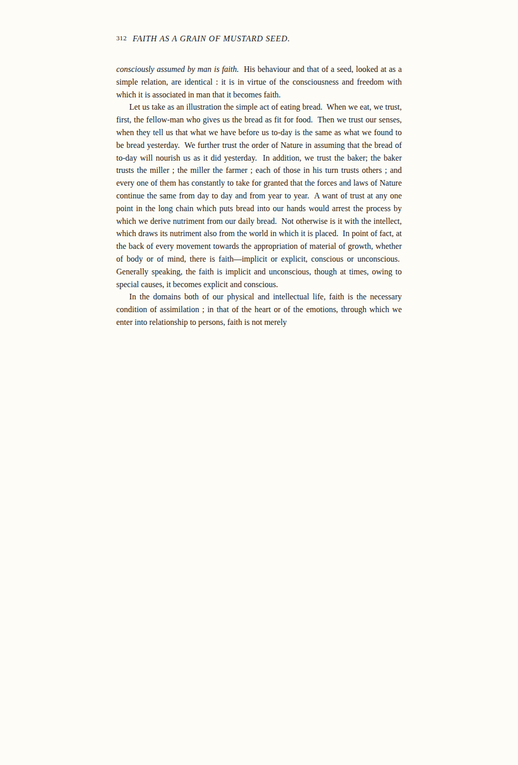312 FAITH AS A GRAIN OF MUSTARD SEED.
consciously assumed by man is faith. His behaviour and that of a seed, looked at as a simple relation, are identical : it is in virtue of the consciousness and free­dom with which it is associated in man that it becomes faith.
Let us take as an illustration the simple act of eating bread. When we eat, we trust, first, the fellow-man who gives us the bread as fit for food. Then we trust our senses, when they tell us that what we have before us to-day is the same as what we found to be bread yesterday. We further trust the order of Nature in as­suming that the bread of to-day will nourish us as it did yesterday. In addition, we trust the baker; the baker trusts the miller ; the miller the farmer ; each of those in his turn trusts others ; and every one of them has con­stantly to take for granted that the forces and laws of Nature continue the same from day to day and from year to year. A want of trust at any one point in the long chain which puts bread into our hands would arrest the process by which we derive nutriment from our daily bread. Not otherwise is it with the intellect, which draws its nutriment also from the world in which it is placed. In point of fact, at the back of every movement towards the appropriation of material of growth, whether of body or of mind, there is faith—implicit or explicit, conscious or unconscious. Gener­ally speaking, the faith is implicit and unconscious, though at times, owing to special causes, it becomes explicit and conscious.
In the domains both of our physical and intellectual life, faith is the necessary condition of assimilation ; in that of the heart or of the emotions, through which we enter into relationship to persons, faith is not merely